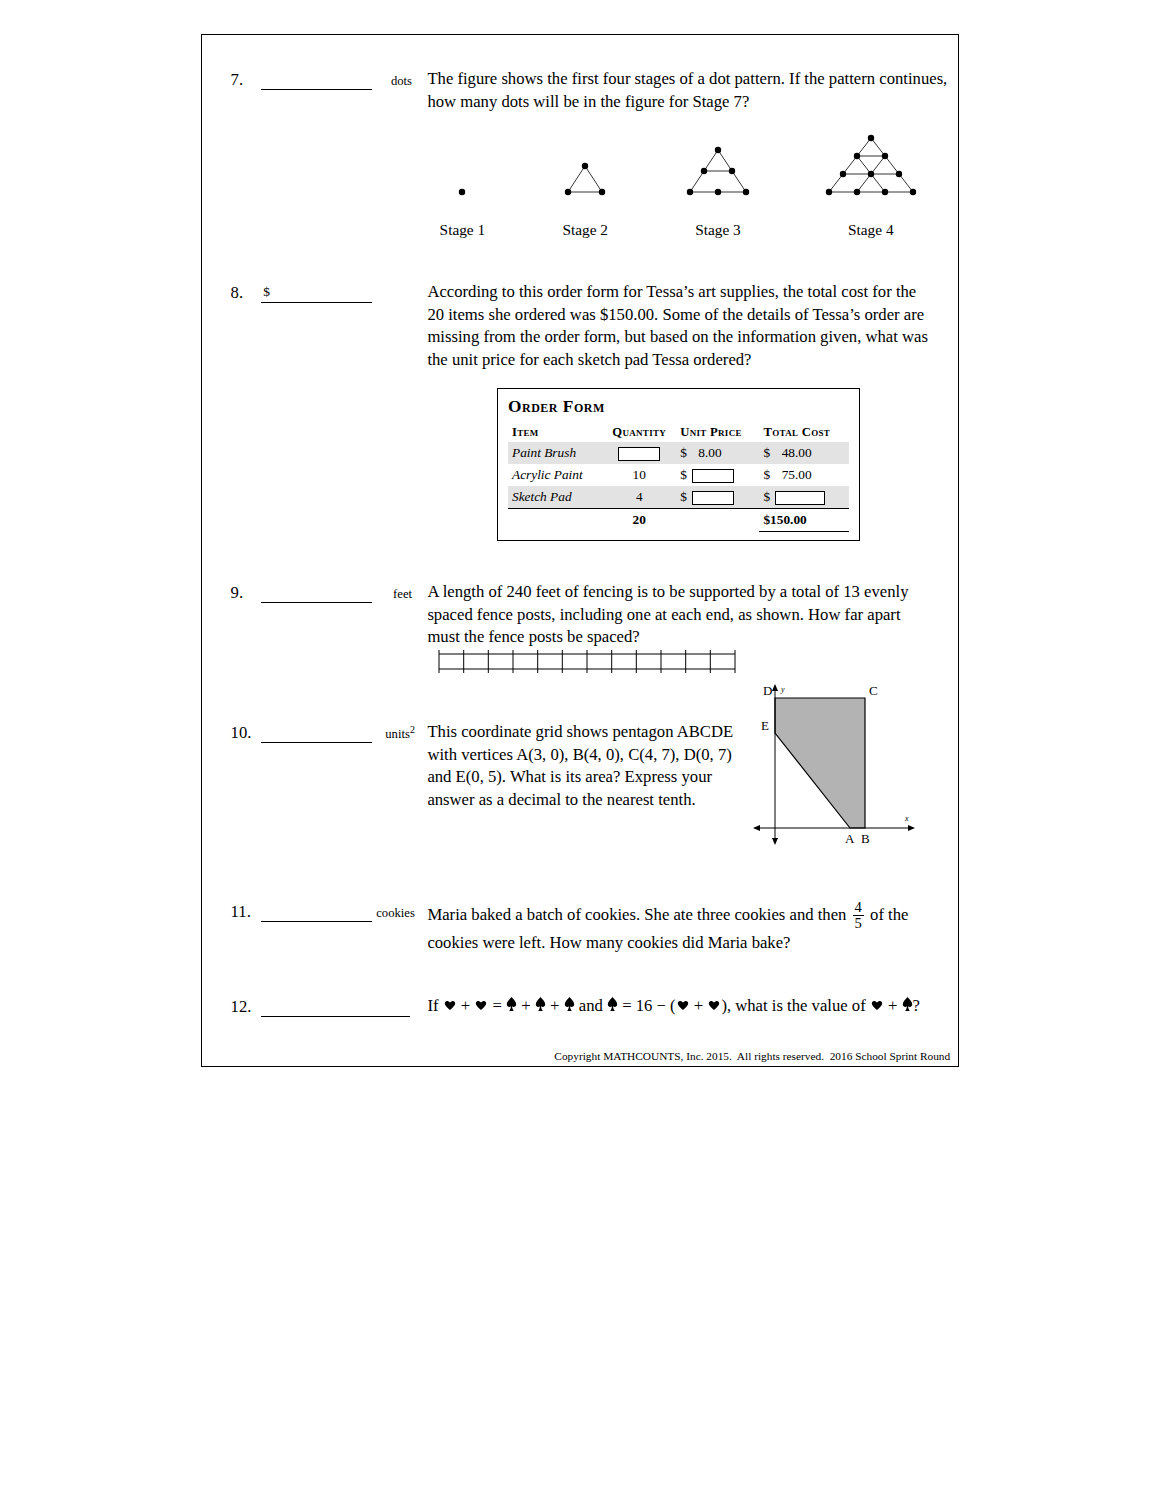7. dots
The figure shows the first four stages of a dot pattern. If the pattern continues, how many dots will be in the figure for Stage 7?
Stage 1
Stage 2
Stage 3
Stage 4
8.
According to this order form for Tessa’s art supplies, the total cost for the 20 items she ordered was $150.00. Some of the details of Tessa’s order are missing from the order form, but based on the information given, what was the unit price for each sketch pad Tessa ordered?
Order Form
| Item | Quantity | Unit Price | Total Cost |
| --- | --- | --- | --- |
| Paint Brush | | $ 8.00 | $ 48.00 |
| Acrylic Paint | 10 | $ | $ 75.00 |
| Sketch Pad | 4 | $ | $ |
| | 20 | | $150.00 |
9. feet
A length of 240 feet of fencing is to be supported by a total of 13 evenly spaced fence posts, including one at each end, as shown. How far apart must the fence posts be spaced?
10. units2
D C E A B y x
This coordinate grid shows pentagon ABCDE with vertices A(3, 0), B(4, 0), C(4, 7), D(0, 7) and E(0, 5). What is its area? Express your answer as a decimal to the nearest tenth.
11. cookies
Maria baked a batch of cookies. She ate three cookies and then 45 of the cookies were left. How many cookies did Maria bake?
12.
If + = + + and = 16 − ( + ), what is the value of + ?
Copyright MATHCOUNTS, Inc. 2015. All rights reserved. 2016 School Sprint Round